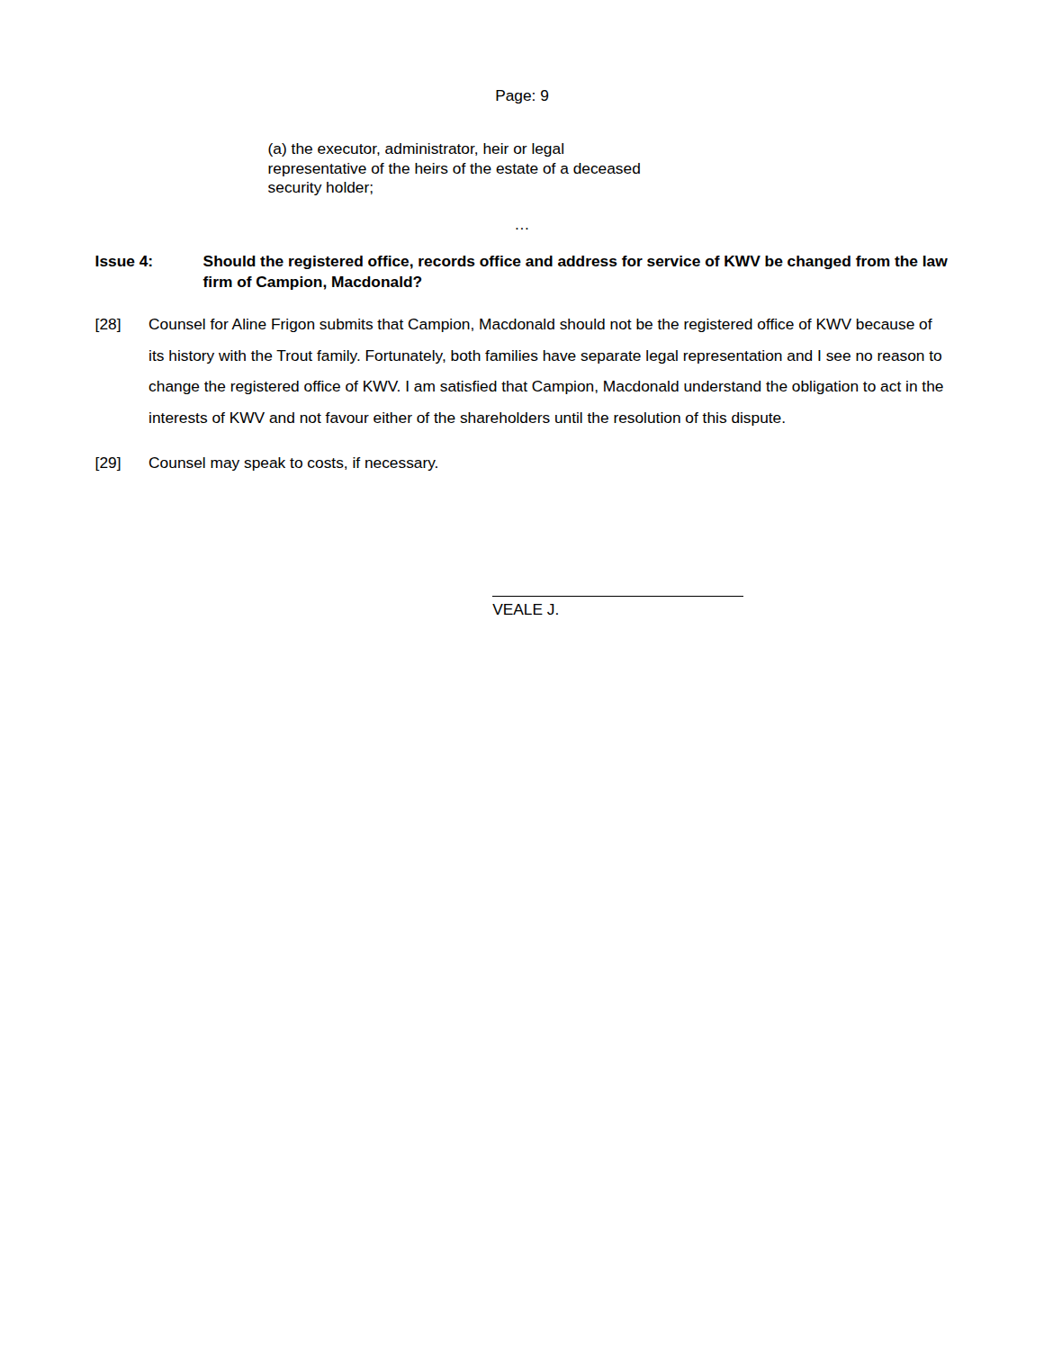Page: 9
(a) the executor, administrator, heir or legal
representative of the heirs of the estate of a deceased
security holder;
…
| Issue 4: | Should the registered office, records office and address for service of KWV be changed from the law firm of Campion, Macdonald? |
| [28] | Counsel for Aline Frigon submits that Campion, Macdonald should not be the registered office of KWV because of its history with the Trout family. Fortunately, both families have separate legal representation and I see no reason to change the registered office of KWV. I am satisfied that Campion, Macdonald understand the obligation to act in the interests of KWV and not favour either of the shareholders until the resolution of this dispute. |
| [29] | Counsel may speak to costs, if necessary. |
VEALE J.